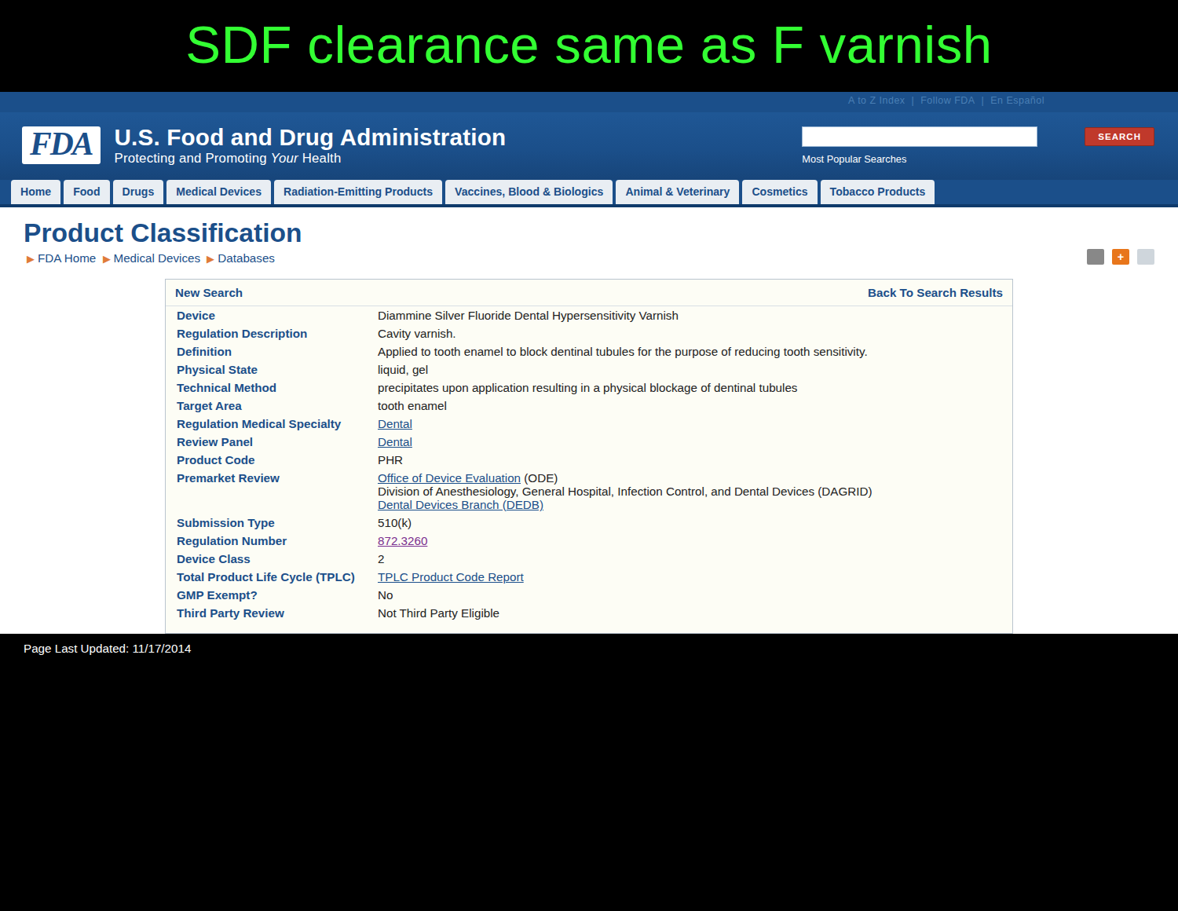SDF clearance same as F varnish
A to Z Index | Follow FDA | En Español
FDA
U.S. Food and Drug Administration
Protecting and Promoting Your Health
SEARCH
Most Popular Searches
Home
Food
Drugs
Medical Devices
Radiation-Emitting Products
Vaccines, Blood & Biologics
Animal & Veterinary
Cosmetics
Tobacco Products
Product Classification
▶FDA Home ▶Medical Devices ▶Databases
+
New Search Back To Search Results
| Device | Diammine Silver Fluoride Dental Hypersensitivity Varnish |
| Regulation Description | Cavity varnish. |
| Definition | Applied to tooth enamel to block dentinal tubules for the purpose of reducing tooth sensitivity. |
| Physical State | liquid, gel |
| Technical Method | precipitates upon application resulting in a physical blockage of dentinal tubules |
| Target Area | tooth enamel |
| Regulation Medical Specialty | Dental |
| Review Panel | Dental |
| Product Code | PHR |
| Premarket Review | Office of Device Evaluation (ODE) Division of Anesthesiology, General Hospital, Infection Control, and Dental Devices (DAGRID) Dental Devices Branch (DEDB) |
| Submission Type | 510(k) |
| Regulation Number | 872.3260 |
| Device Class | 2 |
| Total Product Life Cycle (TPLC) | TPLC Product Code Report |
| GMP Exempt? | No |
| Third Party Review | Not Third Party Eligible |
Page Last Updated: 11/17/2014